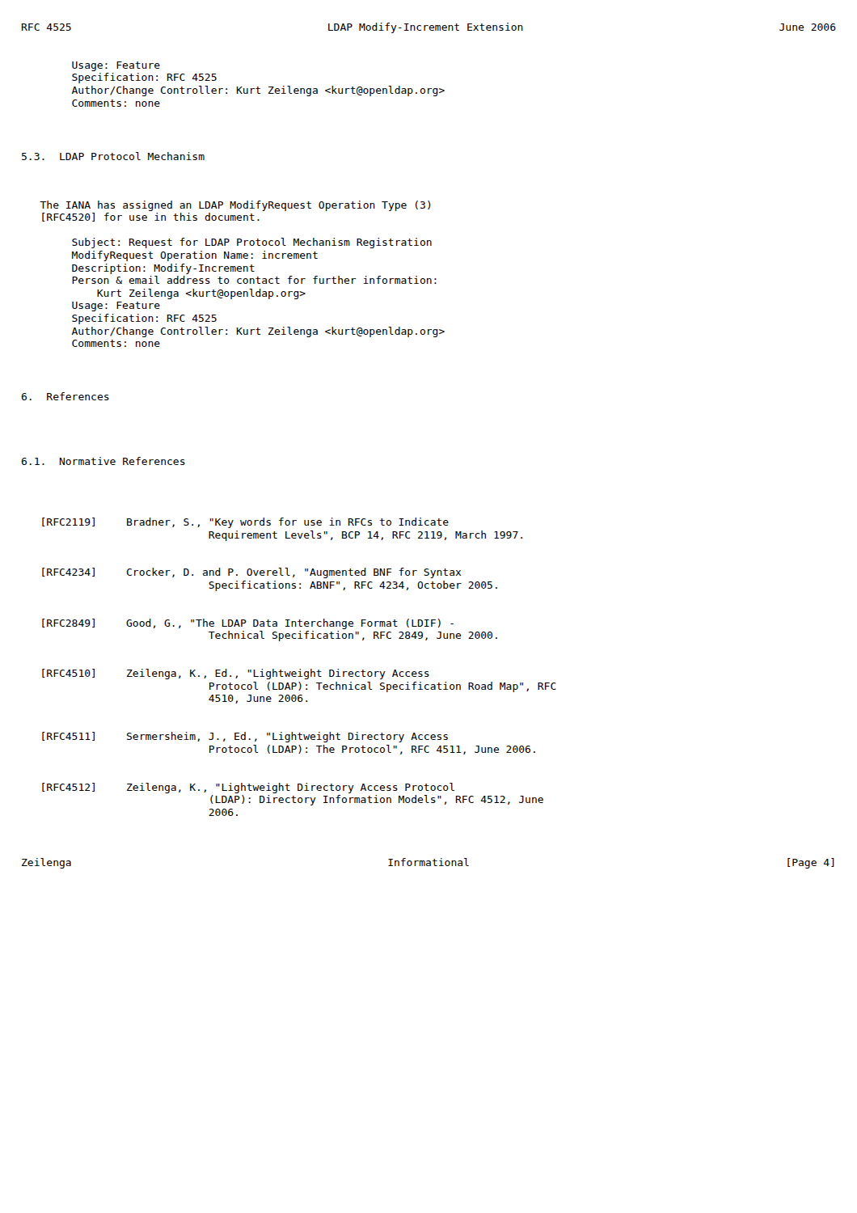RFC 4525 LDAP Modify-Increment Extension June 2006
Usage: Feature Specification: RFC 4525 Author/Change Controller: Kurt Zeilenga <kurt@openldap.org> Comments: none
5.3. LDAP Protocol Mechanism
The IANA has assigned an LDAP ModifyRequest Operation Type (3) [RFC4520] for use in this document.
Subject: Request for LDAP Protocol Mechanism Registration ModifyRequest Operation Name: increment Description: Modify-Increment Person & email address to contact for further information: Kurt Zeilenga <kurt@openldap.org> Usage: Feature Specification: RFC 4525 Author/Change Controller: Kurt Zeilenga <kurt@openldap.org> Comments: none
6. References
6.1. Normative References
[RFC2119]
Bradner, S., "Key words for use in RFCs to Indicate Requirement Levels", BCP 14, RFC 2119, March 1997.
[RFC4234]
Crocker, D. and P. Overell, "Augmented BNF for Syntax Specifications: ABNF", RFC 4234, October 2005.
[RFC2849]
Good, G., "The LDAP Data Interchange Format (LDIF) - Technical Specification", RFC 2849, June 2000.
[RFC4510]
Zeilenga, K., Ed., "Lightweight Directory Access Protocol (LDAP): Technical Specification Road Map", RFC 4510, June 2006.
[RFC4511]
Sermersheim, J., Ed., "Lightweight Directory Access Protocol (LDAP): The Protocol", RFC 4511, June 2006.
[RFC4512]
Zeilenga, K., "Lightweight Directory Access Protocol (LDAP): Directory Information Models", RFC 4512, June 2006.
Zeilenga Informational[Page 4]